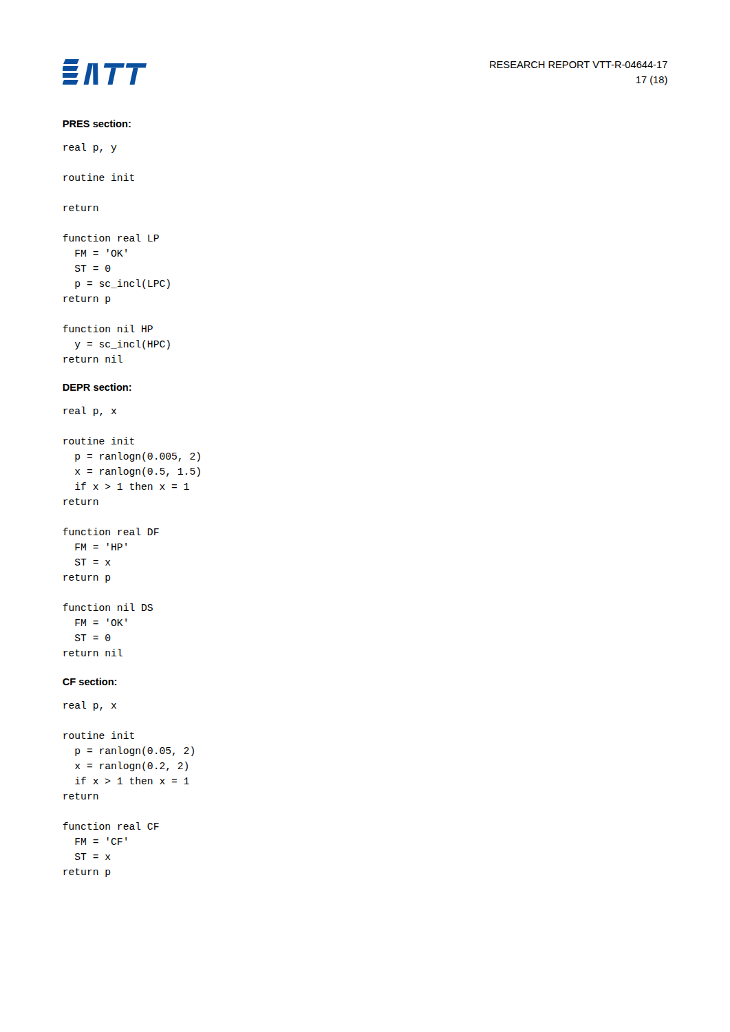RESEARCH REPORT VTT-R-04644-17
17 (18)
PRES section:
real p, y

routine init

return

function real LP
  FM = 'OK'
  ST = 0
  p = sc_incl(LPC)
return p

function nil HP
  y = sc_incl(HPC)
return nil
DEPR section:
real p, x

routine init
  p = ranlogn(0.005, 2)
  x = ranlogn(0.5, 1.5)
  if x > 1 then x = 1
return

function real DF
  FM = 'HP'
  ST = x
return p

function nil DS
  FM = 'OK'
  ST = 0
return nil
CF section:
real p, x

routine init
  p = ranlogn(0.05, 2)
  x = ranlogn(0.2, 2)
  if x > 1 then x = 1
return

function real CF
  FM = 'CF'
  ST = x
return p